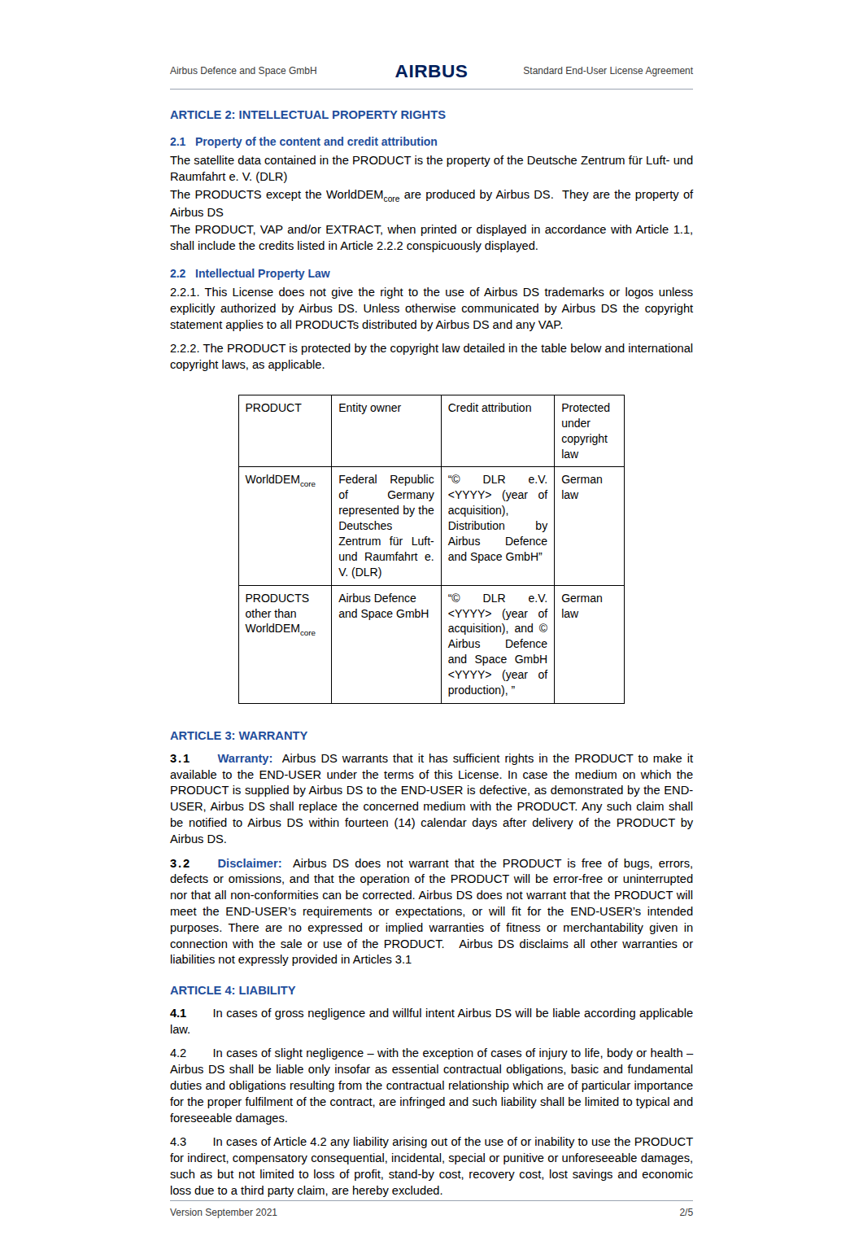Airbus Defence and Space GmbH
AIRBUS
Standard End-User License Agreement
ARTICLE 2: INTELLECTUAL PROPERTY RIGHTS
2.1 Property of the content and credit attribution
The satellite data contained in the PRODUCT is the property of the Deutsche Zentrum für Luft- und Raumfahrt e. V. (DLR)
The PRODUCTS except the WorldDEMcore are produced by Airbus DS. They are the property of Airbus DS
The PRODUCT, VAP and/or EXTRACT, when printed or displayed in accordance with Article 1.1, shall include the credits listed in Article 2.2.2 conspicuously displayed.
2.2 Intellectual Property Law
2.2.1. This License does not give the right to the use of Airbus DS trademarks or logos unless explicitly authorized by Airbus DS. Unless otherwise communicated by Airbus DS the copyright statement applies to all PRODUCTs distributed by Airbus DS and any VAP.
2.2.2. The PRODUCT is protected by the copyright law detailed in the table below and international copyright laws, as applicable.
| PRODUCT | Entity owner | Credit attribution | Protected under copyright law |
| --- | --- | --- | --- |
| WorldDEM core | Federal Republic of Germany represented by the Deutsches Zentrum für Luft-und Raumfahrt e. V. (DLR) | “© DLR e.V. <YYYY> (year of acquisition), Distribution by Airbus Defence and Space GmbH” | German law |
| PRODUCTS other than WorldDEM core | Airbus Defence and Space GmbH | “© DLR e.V. <YYYY> (year of acquisition), and © Airbus Defence and Space GmbH <YYYY> (year of production), ” | German law |
ARTICLE 3: WARRANTY
3.1 Warranty: Airbus DS warrants that it has sufficient rights in the PRODUCT to make it available to the END-USER under the terms of this License. In case the medium on which the PRODUCT is supplied by Airbus DS to the END-USER is defective, as demonstrated by the END-USER, Airbus DS shall replace the concerned medium with the PRODUCT. Any such claim shall be notified to Airbus DS within fourteen (14) calendar days after delivery of the PRODUCT by Airbus DS.
3.2 Disclaimer: Airbus DS does not warrant that the PRODUCT is free of bugs, errors, defects or omissions, and that the operation of the PRODUCT will be error-free or uninterrupted nor that all non-conformities can be corrected. Airbus DS does not warrant that the PRODUCT will meet the END-USER’s requirements or expectations, or will fit for the END-USER’s intended purposes. There are no expressed or implied warranties of fitness or merchantability given in connection with the sale or use of the PRODUCT. Airbus DS disclaims all other warranties or liabilities not expressly provided in Articles 3.1
ARTICLE 4: LIABILITY
4.1 In cases of gross negligence and willful intent Airbus DS will be liable according applicable law.
4.2 In cases of slight negligence – with the exception of cases of injury to life, body or health – Airbus DS shall be liable only insofar as essential contractual obligations, basic and fundamental duties and obligations resulting from the contractual relationship which are of particular importance for the proper fulfilment of the contract, are infringed and such liability shall be limited to typical and foreseeable damages.
4.3 In cases of Article 4.2 any liability arising out of the use of or inability to use the PRODUCT for indirect, compensatory consequential, incidental, special or punitive or unforeseeable damages, such as but not limited to loss of profit, stand-by cost, recovery cost, lost savings and economic loss due to a third party claim, are hereby excluded.
Version September 2021
2/5